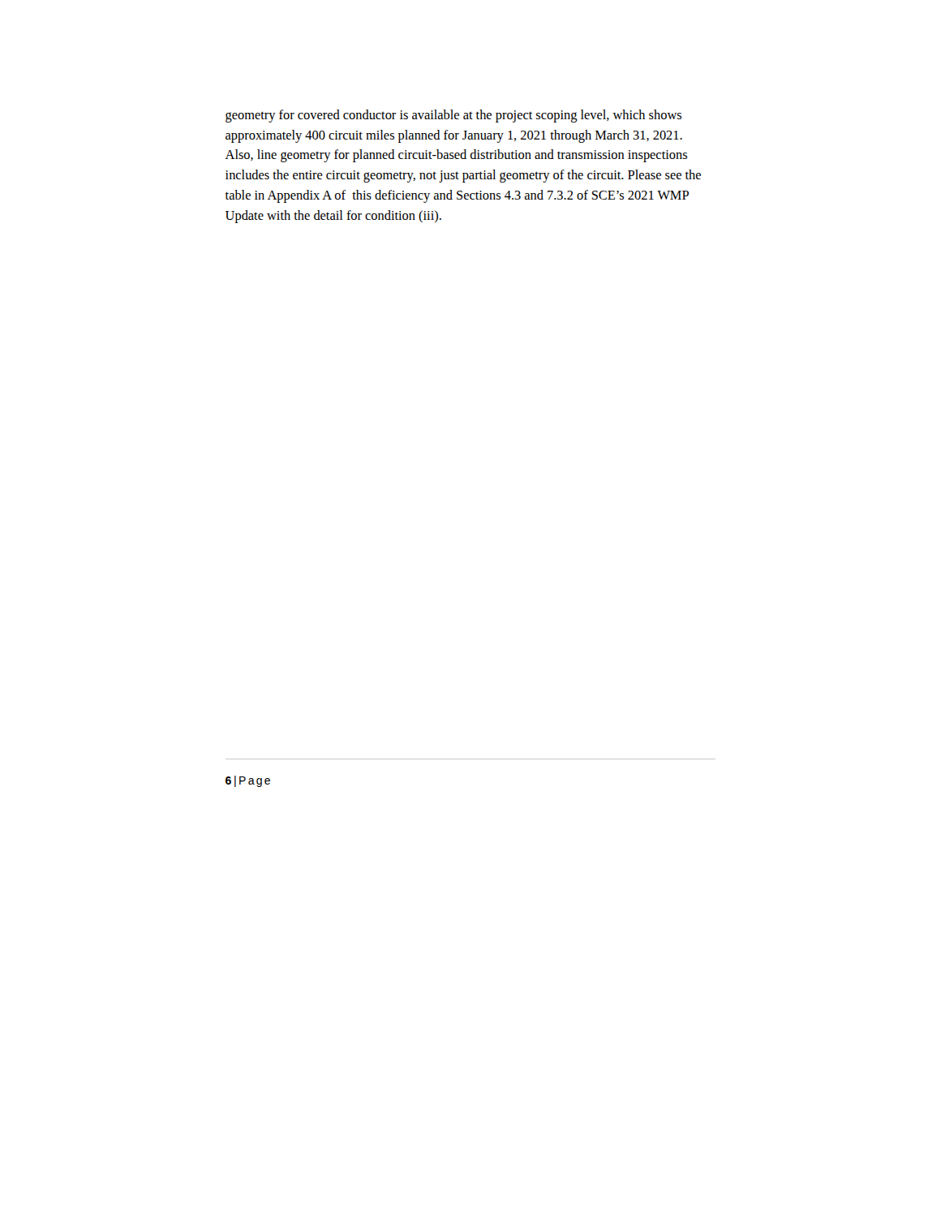geometry for covered conductor is available at the project scoping level, which shows approximately 400 circuit miles planned for January 1, 2021 through March 31, 2021. Also, line geometry for planned circuit-based distribution and transmission inspections includes the entire circuit geometry, not just partial geometry of the circuit. Please see the table in Appendix A of this deficiency and Sections 4.3 and 7.3.2 of SCE’s 2021 WMP Update with the detail for condition (iii).
6|Page